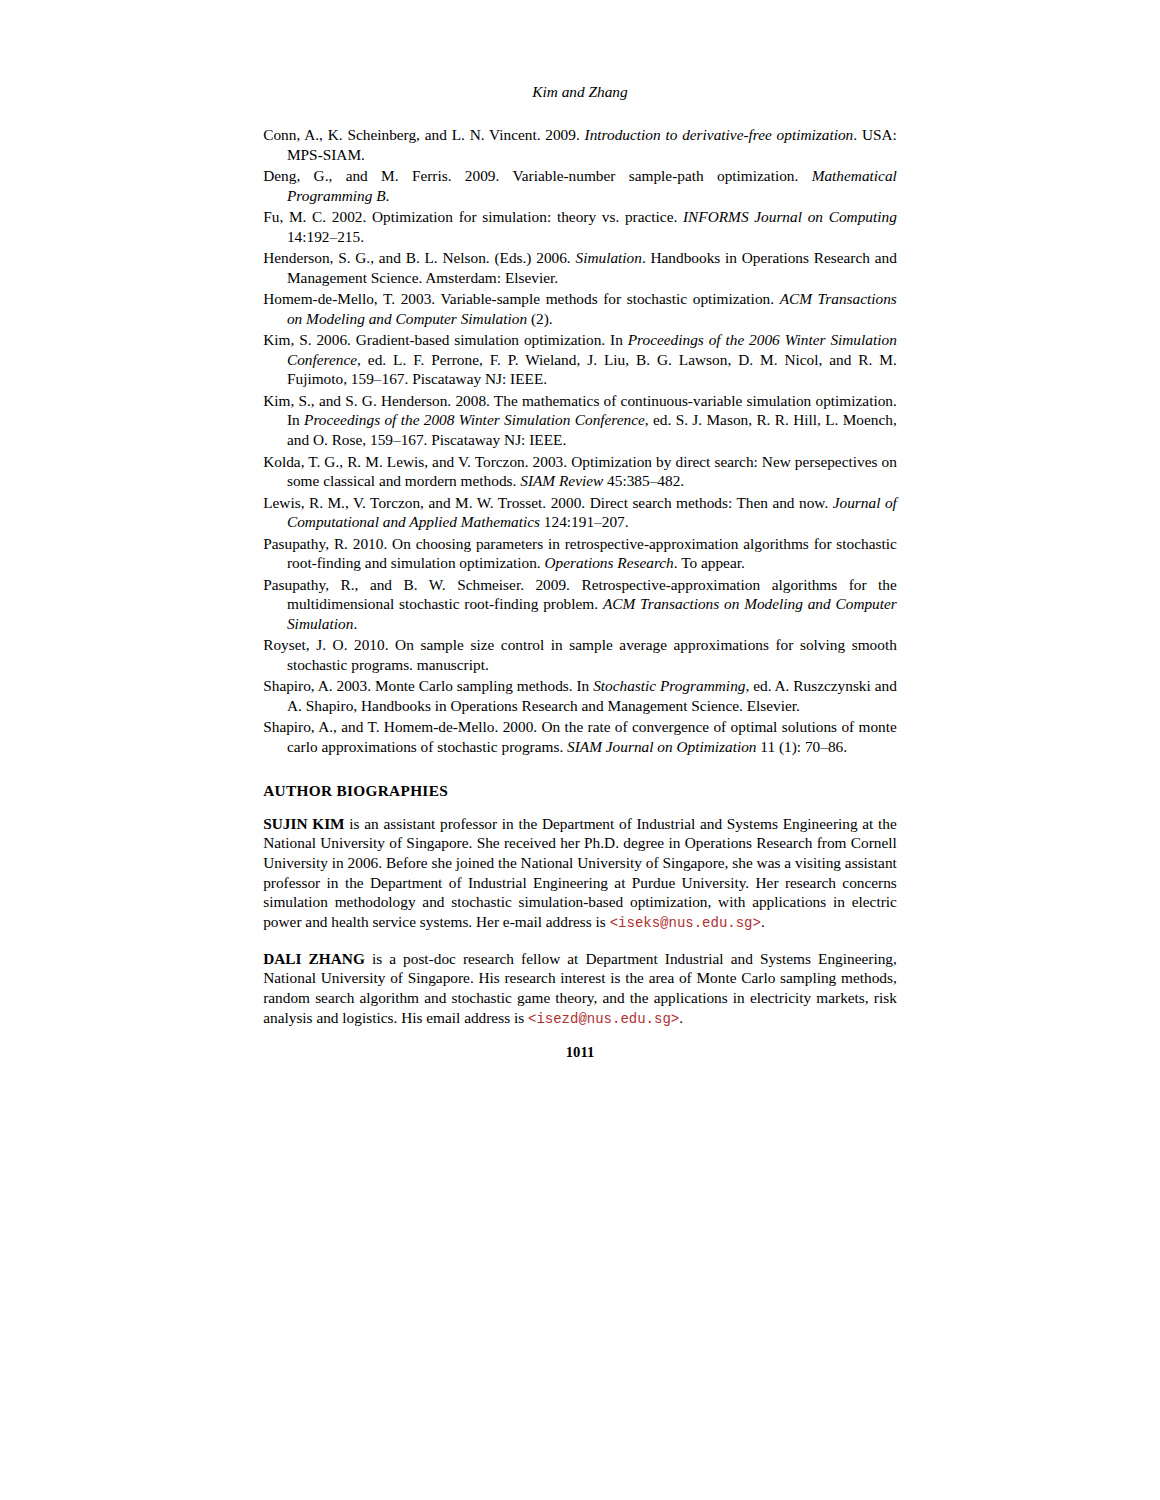Kim and Zhang
Conn, A., K. Scheinberg, and L. N. Vincent. 2009. Introduction to derivative-free optimization. USA: MPS-SIAM.
Deng, G., and M. Ferris. 2009. Variable-number sample-path optimization. Mathematical Programming B.
Fu, M. C. 2002. Optimization for simulation: theory vs. practice. INFORMS Journal on Computing 14:192–215.
Henderson, S. G., and B. L. Nelson. (Eds.) 2006. Simulation. Handbooks in Operations Research and Management Science. Amsterdam: Elsevier.
Homem-de-Mello, T. 2003. Variable-sample methods for stochastic optimization. ACM Transactions on Modeling and Computer Simulation (2).
Kim, S. 2006. Gradient-based simulation optimization. In Proceedings of the 2006 Winter Simulation Conference, ed. L. F. Perrone, F. P. Wieland, J. Liu, B. G. Lawson, D. M. Nicol, and R. M. Fujimoto, 159–167. Piscataway NJ: IEEE.
Kim, S., and S. G. Henderson. 2008. The mathematics of continuous-variable simulation optimization. In Proceedings of the 2008 Winter Simulation Conference, ed. S. J. Mason, R. R. Hill, L. Moench, and O. Rose, 159–167. Piscataway NJ: IEEE.
Kolda, T. G., R. M. Lewis, and V. Torczon. 2003. Optimization by direct search: New persepectives on some classical and mordern methods. SIAM Review 45:385–482.
Lewis, R. M., V. Torczon, and M. W. Trosset. 2000. Direct search methods: Then and now. Journal of Computational and Applied Mathematics 124:191–207.
Pasupathy, R. 2010. On choosing parameters in retrospective-approximation algorithms for stochastic root-finding and simulation optimization. Operations Research. To appear.
Pasupathy, R., and B. W. Schmeiser. 2009. Retrospective-approximation algorithms for the multidimensional stochastic root-finding problem. ACM Transactions on Modeling and Computer Simulation.
Royset, J. O. 2010. On sample size control in sample average approximations for solving smooth stochastic programs. manuscript.
Shapiro, A. 2003. Monte Carlo sampling methods. In Stochastic Programming, ed. A. Ruszczynski and A. Shapiro, Handbooks in Operations Research and Management Science. Elsevier.
Shapiro, A., and T. Homem-de-Mello. 2000. On the rate of convergence of optimal solutions of monte carlo approximations of stochastic programs. SIAM Journal on Optimization 11 (1): 70–86.
AUTHOR BIOGRAPHIES
SUJIN KIM is an assistant professor in the Department of Industrial and Systems Engineering at the National University of Singapore. She received her Ph.D. degree in Operations Research from Cornell University in 2006. Before she joined the National University of Singapore, she was a visiting assistant professor in the Department of Industrial Engineering at Purdue University. Her research concerns simulation methodology and stochastic simulation-based optimization, with applications in electric power and health service systems. Her e-mail address is <iseks@nus.edu.sg>.
DALI ZHANG is a post-doc research fellow at Department Industrial and Systems Engineering, National University of Singapore. His research interest is the area of Monte Carlo sampling methods, random search algorithm and stochastic game theory, and the applications in electricity markets, risk analysis and logistics. His email address is <isezd@nus.edu.sg>.
1011